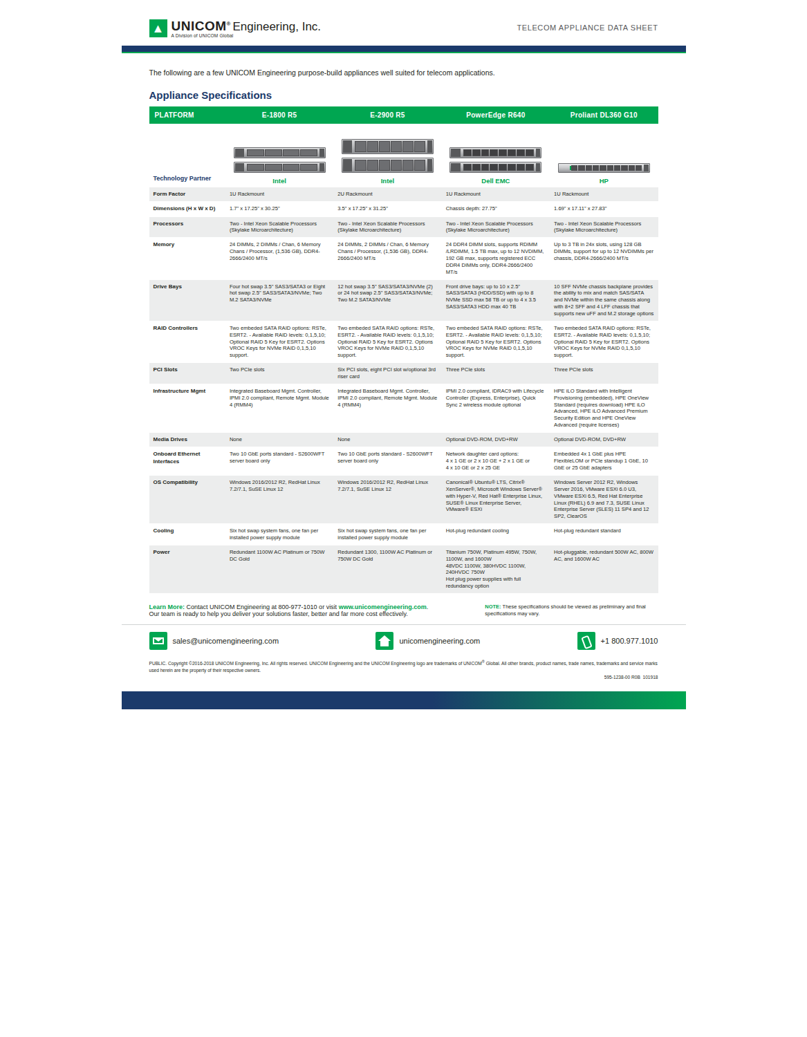▲
UNICOM® Engineering, Inc.
A Division of UNICOM Global
TELECOM APPLIANCE DATA SHEET
The following are a few UNICOM Engineering purpose-build appliances well suited for telecom applications.
Appliance Specifications
| PLATFORM | E-1800 R5 | E-2900 R5 | PowerEdge R640 | Proliant DL360 G10 |
| --- | --- | --- | --- | --- |
| Technology Partner | Intel | Intel | Dell EMC | HP |
| Form Factor | 1U Rackmount | 2U Rackmount | 1U Rackmount | 1U Rackmount |
| Dimensions (H x W x D) | 1.7" x 17.25" x 30.25" | 3.5" x 17.25" x 31.25" | Chassis depth: 27.75" | 1.69" x 17.11" x 27.83" |
| Processors | Two - Intel Xeon Scalable Processors (Skylake Microarchitecture) | Two - Intel Xeon Scalable Processors (Skylake Microarchitecture) | Two - Intel Xeon Scalable Processors (Skylake Microarchitecture) | Two - Intel Xeon Scalable Processors (Skylake Microarchitecture) |
| Memory | 24 DIMMs, 2 DIMMs / Chan, 6 Memory Chans / Processor, (1,536 GB), DDR4-2666/2400 MT/s | 24 DIMMs, 2 DIMMs / Chan, 6 Memory Chans / Processor, (1,536 GB), DDR4-2666/2400 MT/s | 24 DDR4 DIMM slots, supports RDIMM /LRDIMM, 1.5 TB max, up to 12 NVDIMM, 192 GB max, supports registered ECC DDR4 DIMMs only, DDR4-2666/2400 MT/s | Up to 3 TB in 24x slots, using 128 GB DIMMs, support for up to 12 NVDIMMs per chassis, DDR4-2666/2400 MT/s |
| Drive Bays | Four hot swap 3.5" SAS3/SATA3 or Eight hot swap 2.5" SAS3/SATA3/NVMe; Two M.2 SATA3/NVMe | 12 hot swap 3.5" SAS3/SATA3/NVMe (2) or 24 hot swap 2.5" SAS3/SATA3/NVMe; Two M.2 SATA3/NVMe | Front drive bays: up to 10 x 2.5" SAS3/SATA3 (HDD/SSD) with up to 8 NVMe SSD max 58 TB or up to 4 x 3.5 SAS3/SATA3 HDD max 40 TB | 10 SFF NVMe chassis backplane provides the ability to mix and match SAS/SATA and NVMe within the same chassis along with 8+2 SFF and 4 LFF chassis that supports new uFF and M.2 storage options |
| RAID Controllers | Two embeded SATA RAID options: RSTe, ESRT2. - Available RAID levels: 0,1,5,10; Optional RAID 5 Key for ESRT2. Options VROC Keys for NVMe RAID 0,1,5,10 support. | Two embeded SATA RAID options: RSTe, ESRT2. - Available RAID levels: 0,1,5,10; Optional RAID 5 Key for ESRT2. Options VROC Keys for NVMe RAID 0,1,5,10 support. | Two embeded SATA RAID options: RSTe, ESRT2. - Available RAID levels: 0,1,5,10; Optional RAID 5 Key for ESRT2. Options VROC Keys for NVMe RAID 0,1,5,10 support. | Two embeded SATA RAID options: RSTe, ESRT2. - Available RAID levels: 0,1,5,10; Optional RAID 5 Key for ESRT2. Options VROC Keys for NVMe RAID 0,1,5,10 support. |
| PCI Slots | Two PCIe slots | Six PCI slots, eight PCI slot w/optional 3rd riser card | Three PCIe slots | Three PCIe slots |
| Infrastructure Mgmt | Integrated Baseboard Mgmt. Controller, IPMI 2.0 compliant, Remote Mgmt. Module 4 (RMM4) | Integrated Baseboard Mgmt. Controller, IPMI 2.0 compliant, Remote Mgmt. Module 4 (RMM4) | IPMI 2.0 compliant, iDRAC9 with Lifecycle Controller (Express, Enterprise), Quick Sync 2 wireless module optional | HPE iLO Standard with Intelligent Provisioning (embedded), HPE OneView Standard (requires download) HPE iLO Advanced, HPE iLO Advanced Premium Security Edition and HPE OneView Advanced (require licenses) |
| Media Drives | None | None | Optional DVD-ROM, DVD+RW | Optional DVD-ROM, DVD+RW |
| Onboard Ethernet Interfaces | Two 10 GbE ports standard - S2600WFT server board only | Two 10 GbE ports standard - S2600WFT server board only | Network daughter card options: 4 x 1 GE or 2 x 10 GE + 2 x 1 GE or 4 x 10 GE or 2 x 25 GE | Embedded 4x 1 GbE plus HPE FlexibleLOM or PCIe standup 1 GbE, 10 GbE or 25 GbE adapters |
| OS Compatibility | Windows 2016/2012 R2, RedHat Linux 7.2/7.1, SuSE Linux 12 | Windows 2016/2012 R2, RedHat Linux 7.2/7.1, SuSE Linux 12 | Canonical® Ubuntu® LTS, Citrix® XenServer®, Microsoft Windows Server® with Hyper-V, Red Hat® Enterprise Linux, SUSE® Linux Enterprise Server, VMware® ESXi | Windows Server 2012 R2, Windows Server 2016, VMware ESXi 6.0 U3, VMware ESXi 6.5, Red Hat Enterprise Linux (RHEL) 6.9 and 7.3, SUSE Linux Enterprise Server (SLES) 11 SP4 and 12 SP2, ClearOS |
| Cooling | Six hot swap system fans, one fan per installed power supply module | Six hot swap system fans, one fan per installed power supply module | Hot-plug redundant cooling | Hot-plug redundant standard |
| Power | Redundant 1100W AC Platinum or 750W DC Gold | Redundant 1300, 1100W AC Platinum or 750W DC Gold | Titanium 750W, Platinum 495W, 750W, 1100W, and 1600W 48VDC 1100W, 380HVDC 1100W, 240HVDC 750W Hot plug power supplies with full redundancy option | Hot-pluggable, redundant 500W AC, 800W AC, and 1600W AC |
Learn More: Contact UNICOM Engineering at 800-977-1010 or visit www.unicomengineering.com.
Our team is ready to help you deliver your solutions faster, better and far more cost effectively.
NOTE: These specifications should be viewed as preliminary and final specifications may vary.
sales@unicomengineering.com
unicomengineering.com
+1 800.977.1010
PUBLIC. Copyright ©2016-2018 UNICOM Engineering, Inc. All rights reserved. UNICOM Engineering and the UNICOM Engineering logo are trademarks of UNICOM® Global. All other brands, product names, trade names, trademarks and service marks used herein are the property of their respective owners. 595-1238-00 R0B 101918